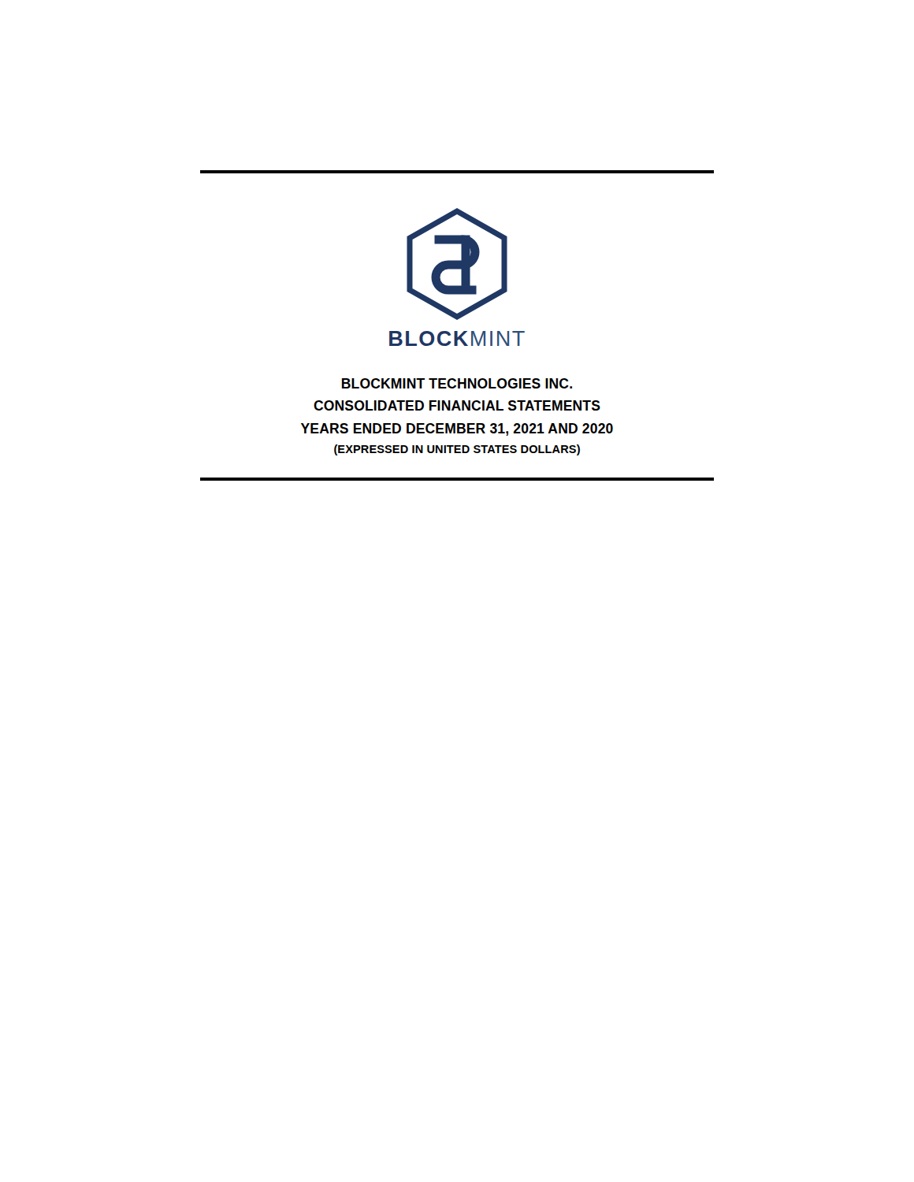BLOCKMINT
BLOCKMINT TECHNOLOGIES INC.
CONSOLIDATED FINANCIAL STATEMENTS
YEARS ENDED DECEMBER 31, 2021 AND 2020
(EXPRESSED IN UNITED STATES DOLLARS)